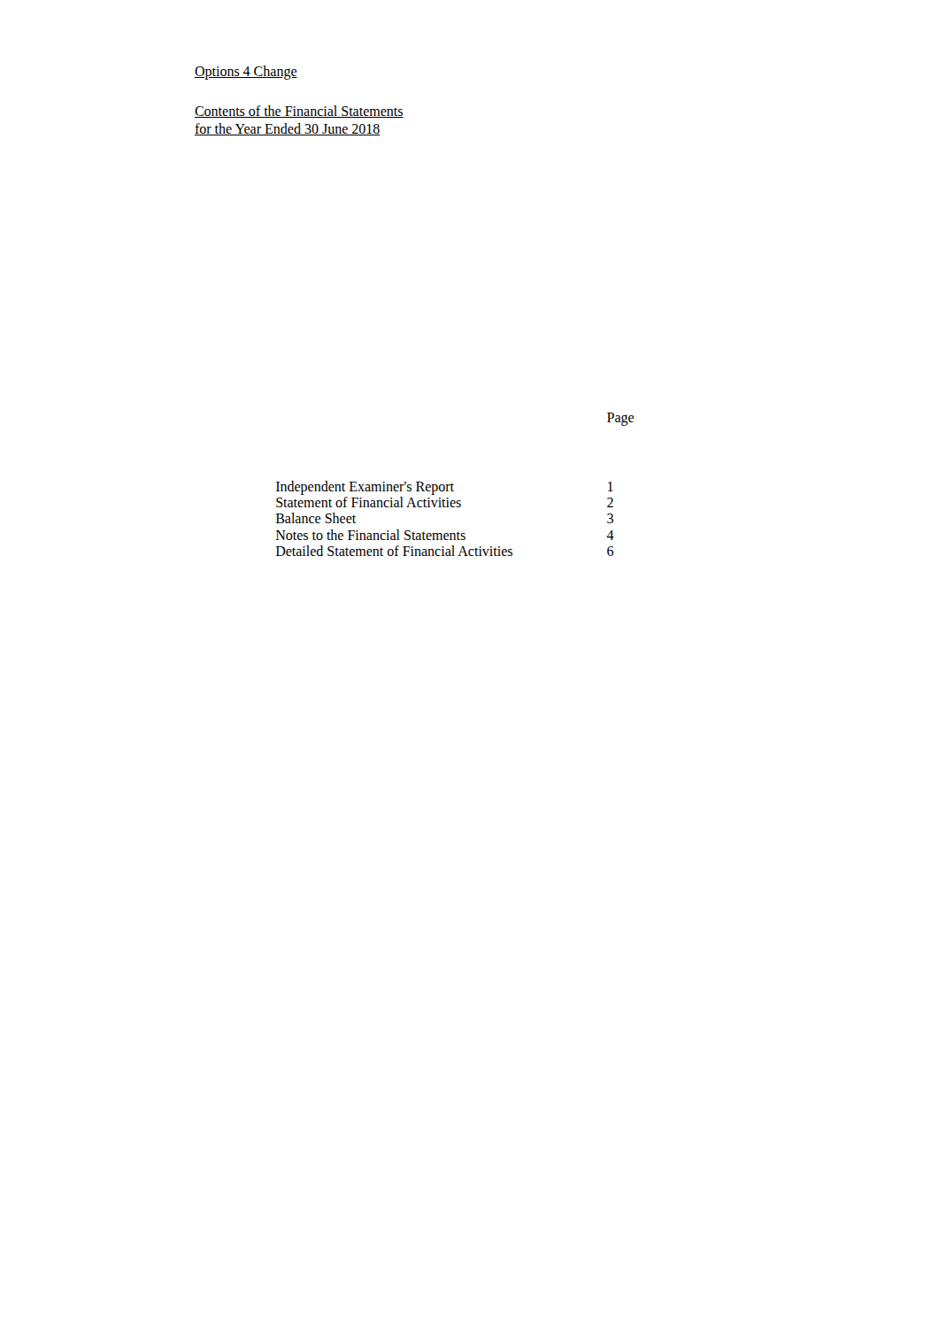Options 4 Change
Contents of the Financial Statements
for the Year Ended 30 June 2018
| | Page |
| Independent Examiner's Report | 1 |
| Statement of Financial Activities | 2 |
| Balance Sheet | 3 |
| Notes to the Financial Statements | 4 |
| Detailed Statement of Financial Activities | 6 |